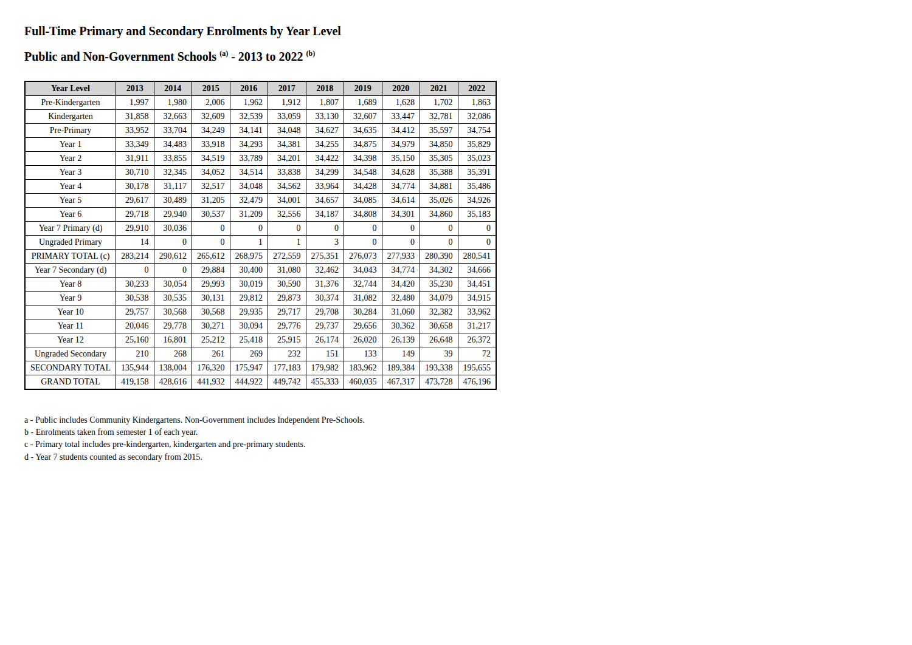Full-Time Primary and Secondary Enrolments by Year Level
Public and Non-Government Schools (a) - 2013 to 2022 (b)
| Year Level | 2013 | 2014 | 2015 | 2016 | 2017 | 2018 | 2019 | 2020 | 2021 | 2022 |
| --- | --- | --- | --- | --- | --- | --- | --- | --- | --- | --- |
| Pre-Kindergarten | 1,997 | 1,980 | 2,006 | 1,962 | 1,912 | 1,807 | 1,689 | 1,628 | 1,702 | 1,863 |
| Kindergarten | 31,858 | 32,663 | 32,609 | 32,539 | 33,059 | 33,130 | 32,607 | 33,447 | 32,781 | 32,086 |
| Pre-Primary | 33,952 | 33,704 | 34,249 | 34,141 | 34,048 | 34,627 | 34,635 | 34,412 | 35,597 | 34,754 |
| Year 1 | 33,349 | 34,483 | 33,918 | 34,293 | 34,381 | 34,255 | 34,875 | 34,979 | 34,850 | 35,829 |
| Year 2 | 31,911 | 33,855 | 34,519 | 33,789 | 34,201 | 34,422 | 34,398 | 35,150 | 35,305 | 35,023 |
| Year 3 | 30,710 | 32,345 | 34,052 | 34,514 | 33,838 | 34,299 | 34,548 | 34,628 | 35,388 | 35,391 |
| Year 4 | 30,178 | 31,117 | 32,517 | 34,048 | 34,562 | 33,964 | 34,428 | 34,774 | 34,881 | 35,486 |
| Year 5 | 29,617 | 30,489 | 31,205 | 32,479 | 34,001 | 34,657 | 34,085 | 34,614 | 35,026 | 34,926 |
| Year 6 | 29,718 | 29,940 | 30,537 | 31,209 | 32,556 | 34,187 | 34,808 | 34,301 | 34,860 | 35,183 |
| Year 7 Primary (d) | 29,910 | 30,036 | 0 | 0 | 0 | 0 | 0 | 0 | 0 | 0 |
| Ungraded Primary | 14 | 0 | 0 | 1 | 1 | 3 | 0 | 0 | 0 | 0 |
| PRIMARY TOTAL (c) | 283,214 | 290,612 | 265,612 | 268,975 | 272,559 | 275,351 | 276,073 | 277,933 | 280,390 | 280,541 |
| Year 7 Secondary (d) | 0 | 0 | 29,884 | 30,400 | 31,080 | 32,462 | 34,043 | 34,774 | 34,302 | 34,666 |
| Year 8 | 30,233 | 30,054 | 29,993 | 30,019 | 30,590 | 31,376 | 32,744 | 34,420 | 35,230 | 34,451 |
| Year 9 | 30,538 | 30,535 | 30,131 | 29,812 | 29,873 | 30,374 | 31,082 | 32,480 | 34,079 | 34,915 |
| Year 10 | 29,757 | 30,568 | 30,568 | 29,935 | 29,717 | 29,708 | 30,284 | 31,060 | 32,382 | 33,962 |
| Year 11 | 20,046 | 29,778 | 30,271 | 30,094 | 29,776 | 29,737 | 29,656 | 30,362 | 30,658 | 31,217 |
| Year 12 | 25,160 | 16,801 | 25,212 | 25,418 | 25,915 | 26,174 | 26,020 | 26,139 | 26,648 | 26,372 |
| Ungraded Secondary | 210 | 268 | 261 | 269 | 232 | 151 | 133 | 149 | 39 | 72 |
| SECONDARY TOTAL | 135,944 | 138,004 | 176,320 | 175,947 | 177,183 | 179,982 | 183,962 | 189,384 | 193,338 | 195,655 |
| GRAND TOTAL | 419,158 | 428,616 | 441,932 | 444,922 | 449,742 | 455,333 | 460,035 | 467,317 | 473,728 | 476,196 |
a - Public includes Community Kindergartens. Non-Government includes Independent Pre-Schools.
b - Enrolments taken from semester 1 of each year.
c - Primary total includes pre-kindergarten, kindergarten and pre-primary students.
d - Year 7 students counted as secondary from 2015.